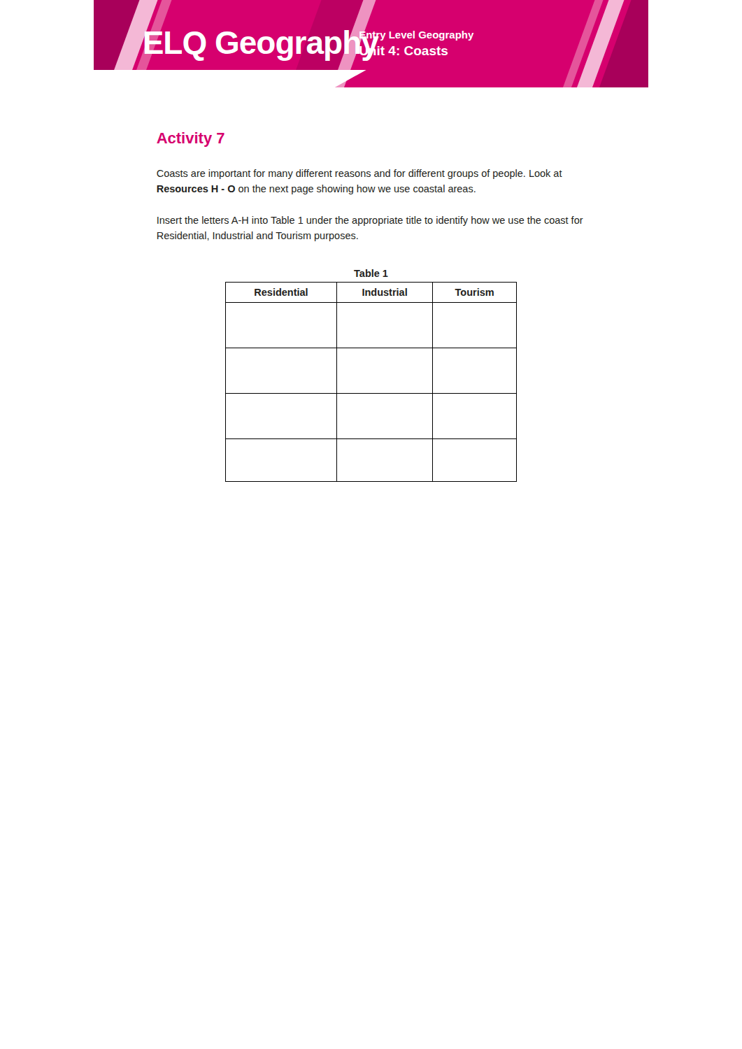ELQ Geography
Entry Level Geography
Unit 4: Coasts
Activity 7
Coasts are important for many different reasons and for different groups of people. Look at Resources H - O on the next page showing how we use coastal areas.
Insert the letters A-H into Table 1 under the appropriate title to identify how we use the coast for Residential, Industrial and Tourism purposes.
Table 1
| Residential | Industrial | Tourism |
| --- | --- | --- |